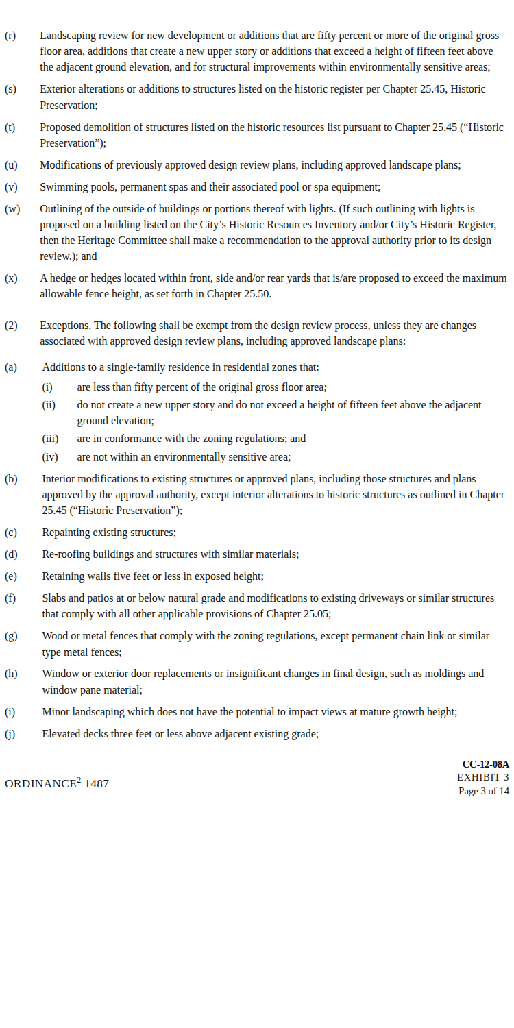(r) Landscaping review for new development or additions that are fifty percent or more of the original gross floor area, additions that create a new upper story or additions that exceed a height of fifteen feet above the adjacent ground elevation, and for structural improvements within environmentally sensitive areas;
(s) Exterior alterations or additions to structures listed on the historic register per Chapter 25.45, Historic Preservation;
(t) Proposed demolition of structures listed on the historic resources list pursuant to Chapter 25.45 (“Historic Preservation”);
(u) Modifications of previously approved design review plans, including approved landscape plans;
(v) Swimming pools, permanent spas and their associated pool or spa equipment;
(w) Outlining of the outside of buildings or portions thereof with lights. (If such outlining with lights is proposed on a building listed on the City’s Historic Resources Inventory and/or City’s Historic Register, then the Heritage Committee shall make a recommendation to the approval authority prior to its design review.); and
(x) A hedge or hedges located within front, side and/or rear yards that is/are proposed to exceed the maximum allowable fence height, as set forth in Chapter 25.50.
(2) Exceptions. The following shall be exempt from the design review process, unless they are changes associated with approved design review plans, including approved landscape plans:
(a) Additions to a single-family residence in residential zones that:
(i) are less than fifty percent of the original gross floor area;
(ii) do not create a new upper story and do not exceed a height of fifteen feet above the adjacent ground elevation;
(iii) are in conformance with the zoning regulations; and
(iv) are not within an environmentally sensitive area;
(b) Interior modifications to existing structures or approved plans, including those structures and plans approved by the approval authority, except interior alterations to historic structures as outlined in Chapter 25.45 (“Historic Preservation”);
(c) Repainting existing structures;
(d) Re-roofing buildings and structures with similar materials;
(e) Retaining walls five feet or less in exposed height;
(f) Slabs and patios at or below natural grade and modifications to existing driveways or similar structures that comply with all other applicable provisions of Chapter 25.05;
(g) Wood or metal fences that comply with the zoning regulations, except permanent chain link or similar type metal fences;
(h) Window or exterior door replacements or insignificant changes in final design, such as moldings and window pane material;
(i) Minor landscaping which does not have the potential to impact views at mature growth height;
(j) Elevated decks three feet or less above adjacent existing grade;
ORDINANCE2 1487
CC-12-08A
EXHIBIT 3
Page 3 of 14